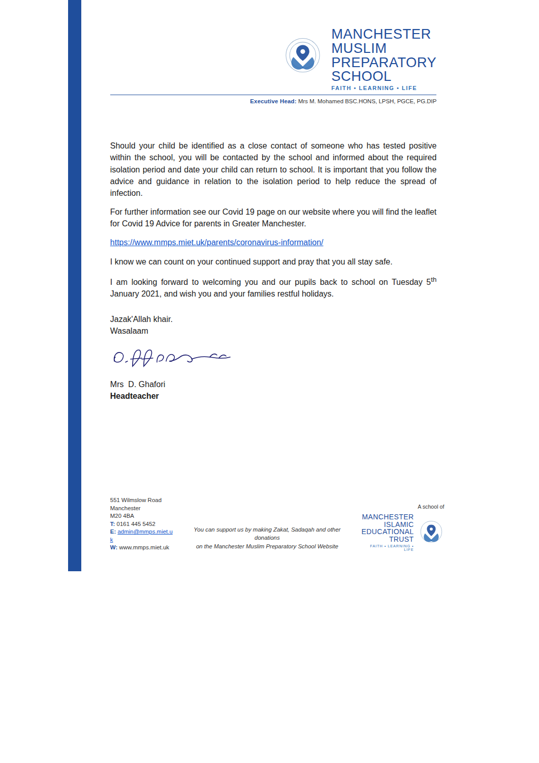MANCHESTER MUSLIM PREPARATORY SCHOOL FAITH • LEARNING • LIFE
Executive Head: Mrs M. Mohamed BSC.HONS, LPSH, PGCE, PG.DIP
Should your child be identified as a close contact of someone who has tested positive within the school, you will be contacted by the school and informed about the required isolation period and date your child can return to school. It is important that you follow the advice and guidance in relation to the isolation period to help reduce the spread of infection.
For further information see our Covid 19 page on our website where you will find the leaflet for Covid 19 Advice for parents in Greater Manchester.
https://www.mmps.miet.uk/parents/coronavirus-information/
I know we can count on your continued support and pray that you all stay safe.
I am looking forward to welcoming you and our pupils back to school on Tuesday 5th January 2021, and wish you and your families restful holidays.
Jazak'Allah khair.
Wasalaam
Mrs D. Ghafori
Headteacher
551 Wilmslow Road
Manchester
M20 4BA
T: 0161 445 5452
E: admin@mmps.miet.uk
W: www.mmps.miet.uk
You can support us by making Zakat, Sadaqah and other donations
on the Manchester Muslim Preparatory School Website
A school of
MANCHESTER ISLAMIC EDUCATIONAL TRUST FAITH • LEARNING • LIFE